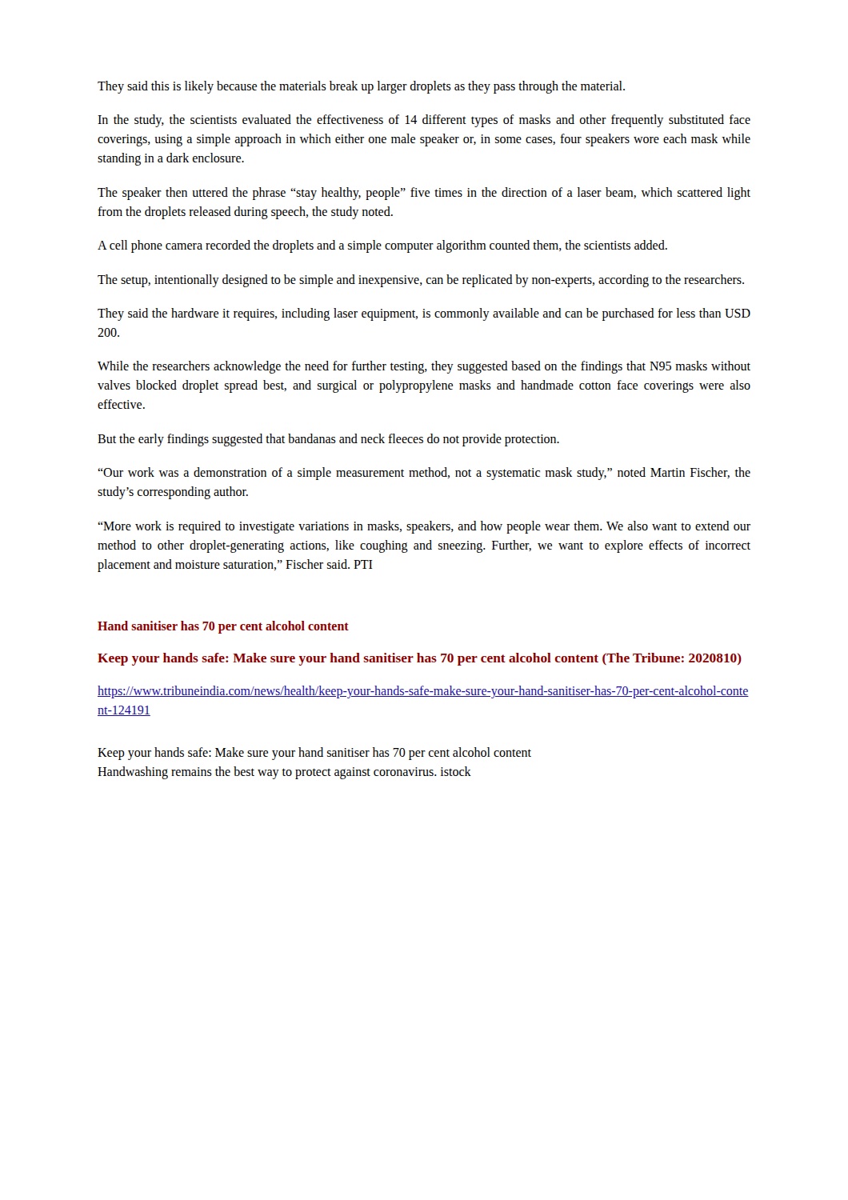They said this is likely because the materials break up larger droplets as they pass through the material.
In the study, the scientists evaluated the effectiveness of 14 different types of masks and other frequently substituted face coverings, using a simple approach in which either one male speaker or, in some cases, four speakers wore each mask while standing in a dark enclosure.
The speaker then uttered the phrase “stay healthy, people” five times in the direction of a laser beam, which scattered light from the droplets released during speech, the study noted.
A cell phone camera recorded the droplets and a simple computer algorithm counted them, the scientists added.
The setup, intentionally designed to be simple and inexpensive, can be replicated by non-experts, according to the researchers.
They said the hardware it requires, including laser equipment, is commonly available and can be purchased for less than USD 200.
While the researchers acknowledge the need for further testing, they suggested based on the findings that N95 masks without valves blocked droplet spread best, and surgical or polypropylene masks and handmade cotton face coverings were also effective.
But the early findings suggested that bandanas and neck fleeces do not provide protection.
“Our work was a demonstration of a simple measurement method, not a systematic mask study,” noted Martin Fischer, the study’s corresponding author.
“More work is required to investigate variations in masks, speakers, and how people wear them. We also want to extend our method to other droplet-generating actions, like coughing and sneezing. Further, we want to explore effects of incorrect placement and moisture saturation,” Fischer said. PTI
Hand sanitiser has 70 per cent alcohol content
Keep your hands safe: Make sure your hand sanitiser has 70 per cent alcohol content (The Tribune: 2020810)
https://www.tribuneindia.com/news/health/keep-your-hands-safe-make-sure-your-hand-sanitiser-has-70-per-cent-alcohol-content-124191
Keep your hands safe: Make sure your hand sanitiser has 70 per cent alcohol content
Handwashing remains the best way to protect against coronavirus. istock